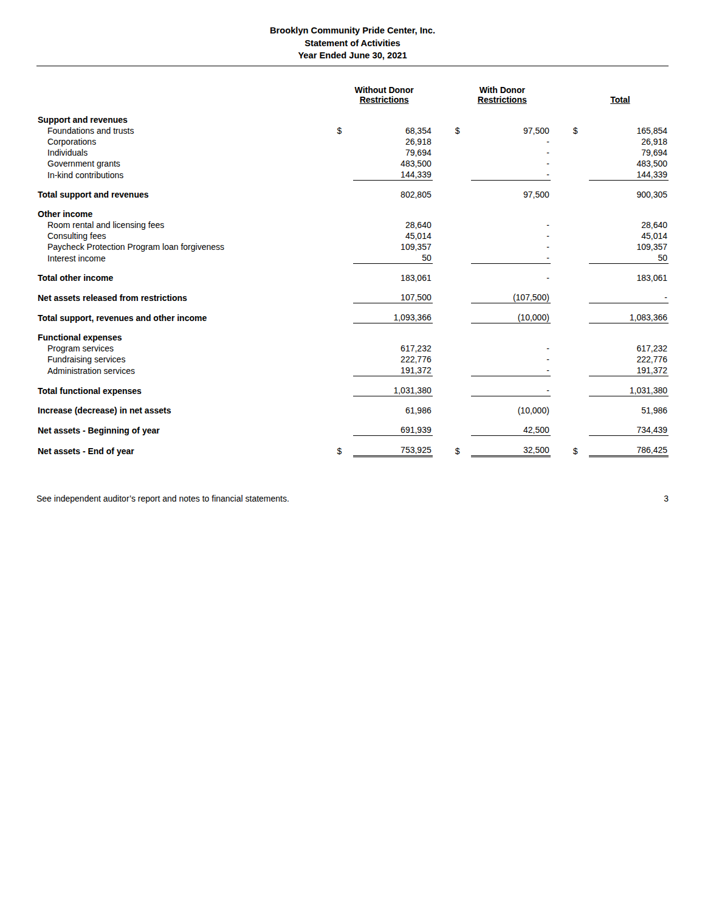Brooklyn Community Pride Center, Inc.
Statement of Activities
Year Ended June 30, 2021
| | | Without Donor Restrictions | | With Donor Restrictions | | Total |
| Support and revenues | | | | | | | | | |
| Foundations and trusts | | $ | 68,354 | | $ | 97,500 | | $ | 165,854 |
| Corporations | | | 26,918 | | | - | | | 26,918 |
| Individuals | | | 79,694 | | | - | | | 79,694 |
| Government grants | | | 483,500 | | | - | | | 483,500 |
| In-kind contributions | | | 144,339 | | | - | | | 144,339 |
| Total support and revenues | | | 802,805 | | | 97,500 | | | 900,305 |
| Other income | | | | | | | | | |
| Room rental and licensing fees | | | 28,640 | | | - | | | 28,640 |
| Consulting fees | | | 45,014 | | | - | | | 45,014 |
| Paycheck Protection Program loan forgiveness | | | 109,357 | | | - | | | 109,357 |
| Interest income | | | 50 | | | - | | | 50 |
| Total other income | | | 183,061 | | | - | | | 183,061 |
| Net assets released from restrictions | | | 107,500 | | | (107,500) | | | - |
| Total support, revenues and other income | | | 1,093,366 | | | (10,000) | | | 1,083,366 |
| Functional expenses | | | | | | | | | |
| Program services | | | 617,232 | | | - | | | 617,232 |
| Fundraising services | | | 222,776 | | | - | | | 222,776 |
| Administration services | | | 191,372 | | | - | | | 191,372 |
| Total functional expenses | | | 1,031,380 | | | - | | | 1,031,380 |
| Increase (decrease) in net assets | | | 61,986 | | | (10,000) | | | 51,986 |
| Net assets - Beginning of year | | | 691,939 | | | 42,500 | | | 734,439 |
| Net assets - End of year | | $ | 753,925 | | $ | 32,500 | | $ | 786,425 |
See independent auditor’s report and notes to financial statements. 3